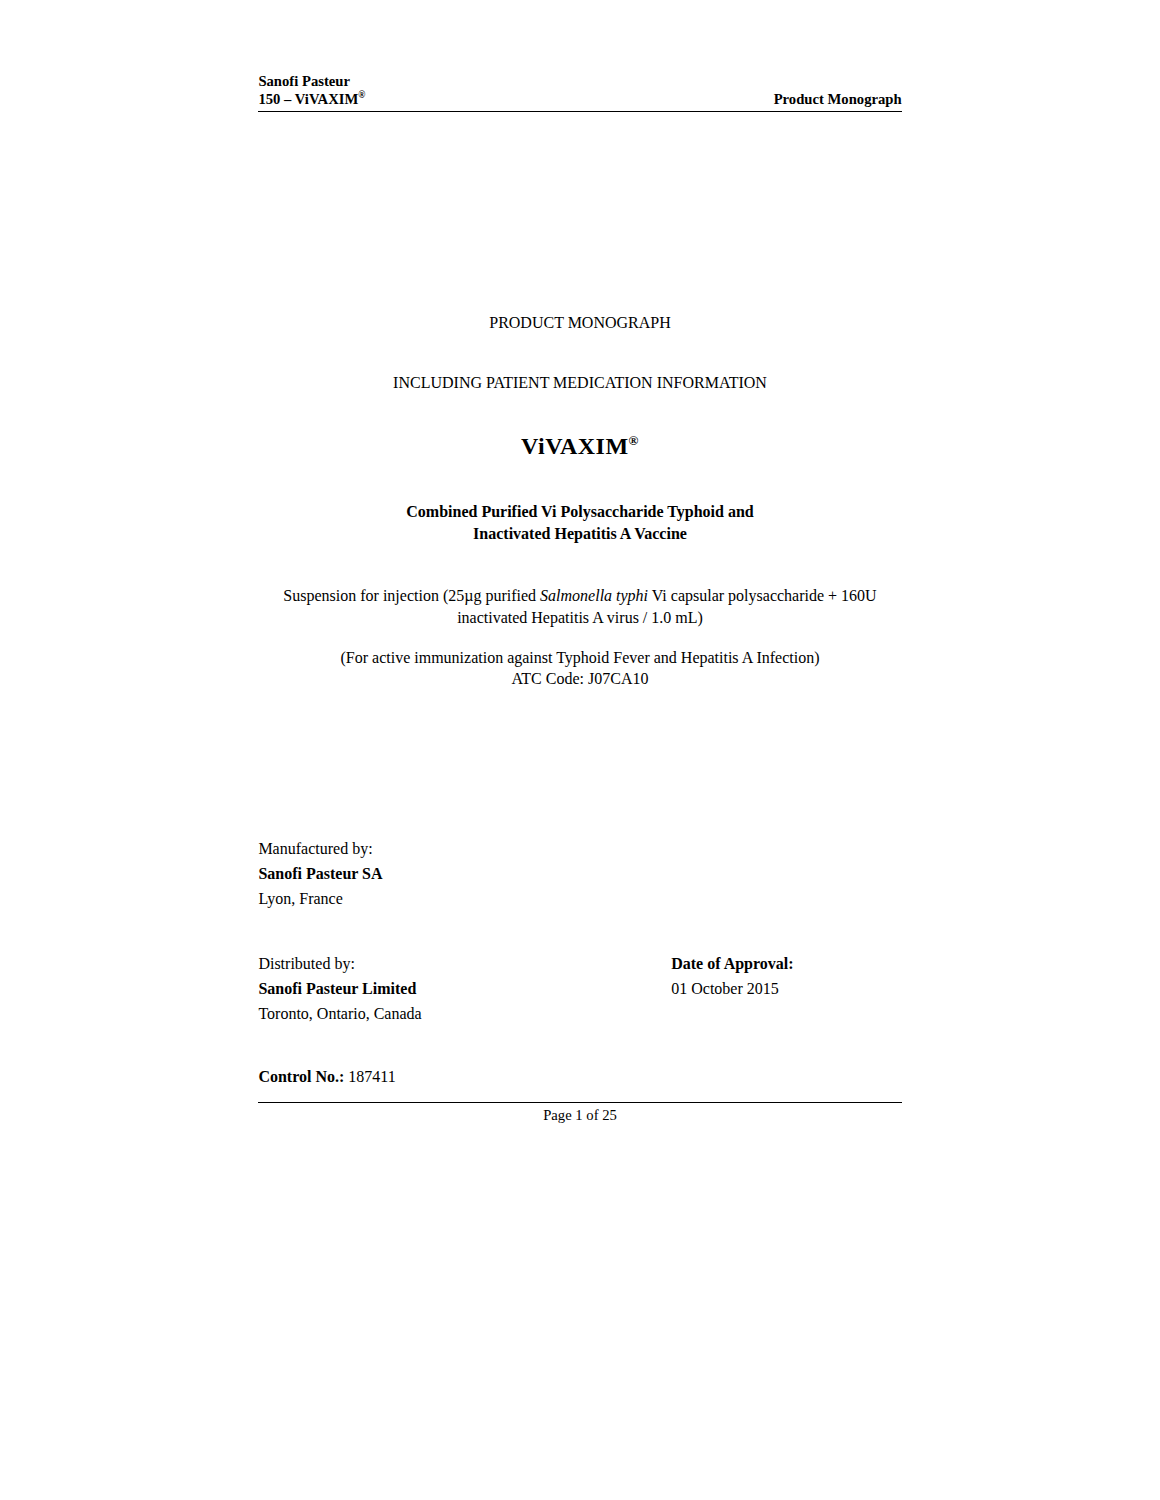Sanofi Pasteur
150 – ViVAXIM®
Product Monograph
PRODUCT MONOGRAPH
INCLUDING PATIENT MEDICATION INFORMATION
ViVAXIM®
Combined Purified Vi Polysaccharide Typhoid and
Inactivated Hepatitis A Vaccine
Suspension for injection (25µg purified Salmonella typhi Vi capsular polysaccharide + 160U
inactivated Hepatitis A virus / 1.0 mL)
(For active immunization against Typhoid Fever and Hepatitis A Infection)
ATC Code: J07CA10
Manufactured by:
Sanofi Pasteur SA
Lyon, France
Distributed by:
Sanofi Pasteur Limited
Toronto, Ontario, Canada
Date of Approval:
01 October 2015
Control No.: 187411
Page 1 of 25